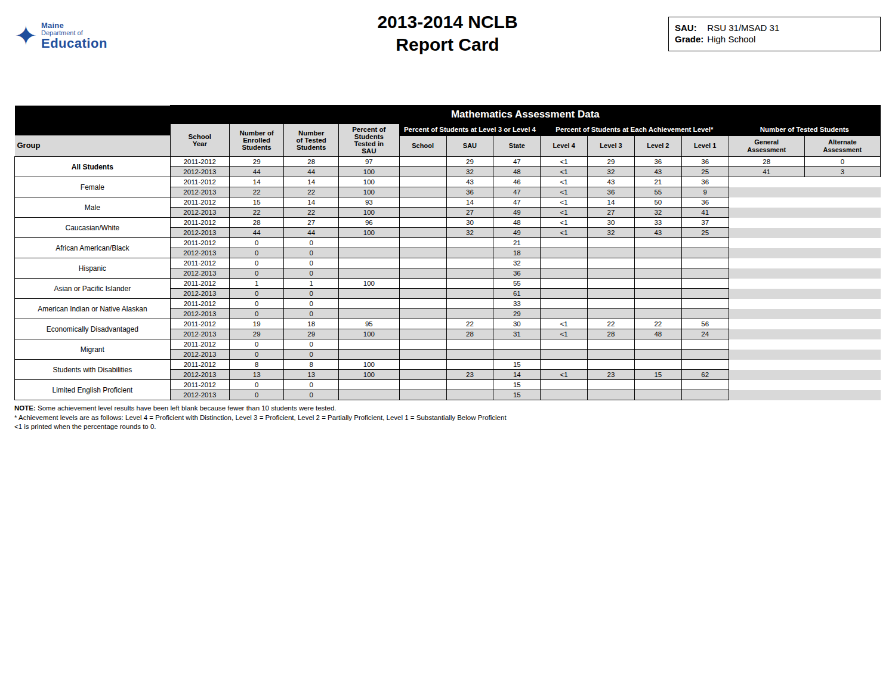✦
Maine
Department of
Education
2013-2014 NCLB
Report Card
| SAU: | RSU 31/MSAD 31 |
| Grade: | High School |
| | Mathematics Assessment Data |
| --- | --- |
| | School Year | Number of Enrolled Students | Number of Tested Students | Percent of Students Tested in SAU | Percent of Students at Level 3 or Level 4 | Percent of Students at Each Achievement Level* | Number of Tested Students |
| Group | School | SAU | State | Level 4 | Level 3 | Level 2 | Level 1 | General Assessment | Alternate Assessment |
| All Students | 2011-2012 | 29 | 28 | 97 | | 29 | 47 | <1 | 29 | 36 | 36 | 28 | 0 |
| 2012-2013 | 44 | 44 | 100 | | 32 | 48 | <1 | 32 | 43 | 25 | 41 | 3 |
| Female | 2011-2012 | 14 | 14 | 100 | | 43 | 46 | <1 | 43 | 21 | 36 | | |
| 2012-2013 | 22 | 22 | 100 | | 36 | 47 | <1 | 36 | 55 | 9 | | |
| Male | 2011-2012 | 15 | 14 | 93 | | 14 | 47 | <1 | 14 | 50 | 36 | | |
| 2012-2013 | 22 | 22 | 100 | | 27 | 49 | <1 | 27 | 32 | 41 | | |
| Caucasian/White | 2011-2012 | 28 | 27 | 96 | | 30 | 48 | <1 | 30 | 33 | 37 | | |
| 2012-2013 | 44 | 44 | 100 | | 32 | 49 | <1 | 32 | 43 | 25 | | |
| African American/Black | 2011-2012 | 0 | 0 | | | | 21 | | | | | | |
| 2012-2013 | 0 | 0 | | | | 18 | | | | | | |
| Hispanic | 2011-2012 | 0 | 0 | | | | 32 | | | | | | |
| 2012-2013 | 0 | 0 | | | | 36 | | | | | | |
| Asian or Pacific Islander | 2011-2012 | 1 | 1 | 100 | | | 55 | | | | | | |
| 2012-2013 | 0 | 0 | | | | 61 | | | | | | |
| American Indian or Native Alaskan | 2011-2012 | 0 | 0 | | | | 33 | | | | | | |
| 2012-2013 | 0 | 0 | | | | 29 | | | | | | |
| Economically Disadvantaged | 2011-2012 | 19 | 18 | 95 | | 22 | 30 | <1 | 22 | 22 | 56 | | |
| 2012-2013 | 29 | 29 | 100 | | 28 | 31 | <1 | 28 | 48 | 24 | | |
| Migrant | 2011-2012 | 0 | 0 | | | | | | | | | | |
| 2012-2013 | 0 | 0 | | | | | | | | | | |
| Students with Disabilities | 2011-2012 | 8 | 8 | 100 | | | 15 | | | | | | |
| 2012-2013 | 13 | 13 | 100 | | 23 | 14 | <1 | 23 | 15 | 62 | | |
| Limited English Proficient | 2011-2012 | 0 | 0 | | | | 15 | | | | | | |
| 2012-2013 | 0 | 0 | | | | 15 | | | | | | |
NOTE: Some achievement level results have been left blank because fewer than 10 students were tested.
* Achievement levels are as follows: Level 4 = Proficient with Distinction, Level 3 = Proficient, Level 2 = Partially Proficient, Level 1 = Substantially Below Proficient
<1 is printed when the percentage rounds to 0.